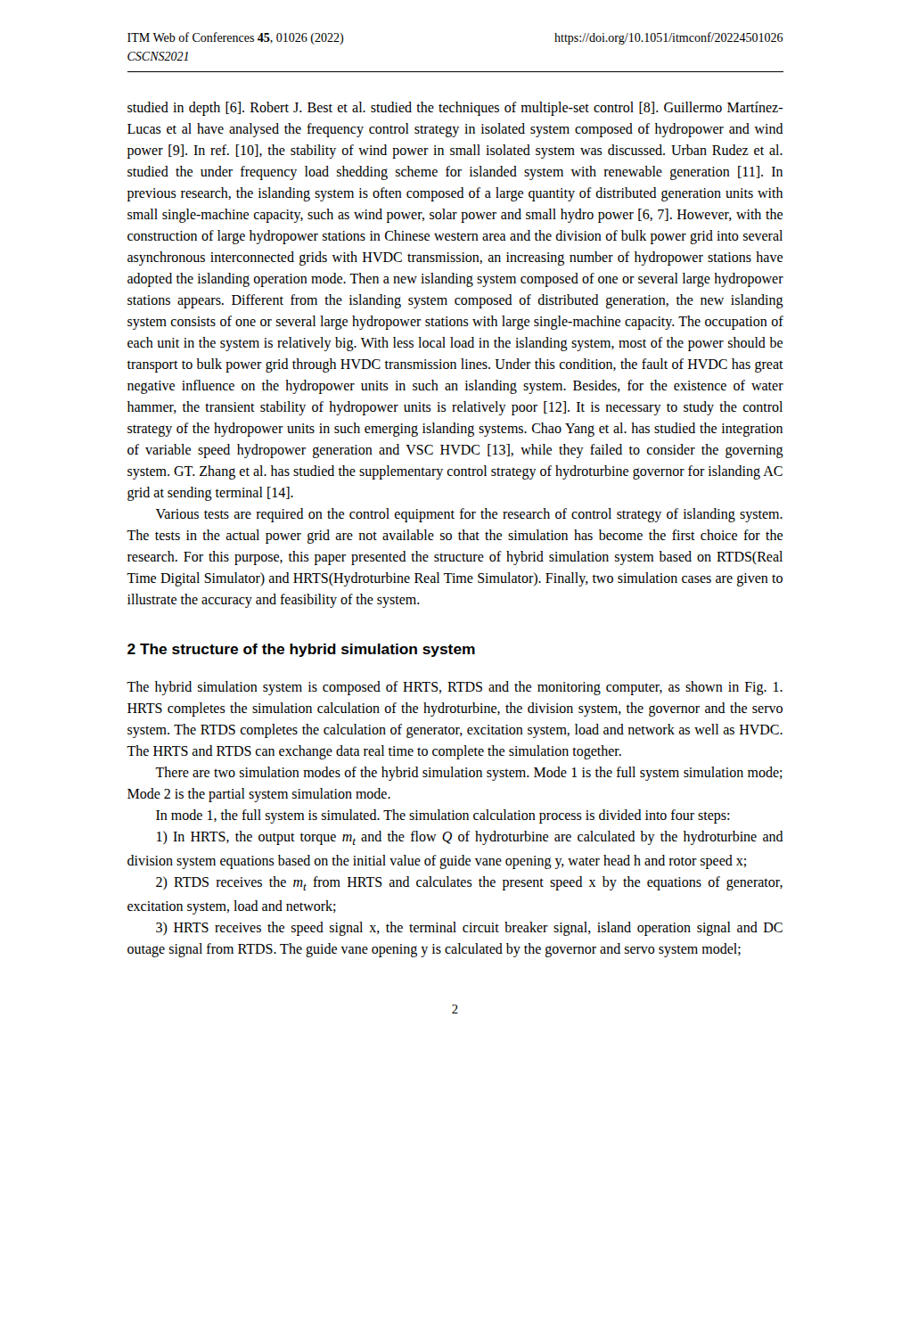ITM Web of Conferences 45, 01026 (2022)
CSCNS2021
https://doi.org/10.1051/itmconf/20224501026
studied in depth [6]. Robert J. Best et al. studied the techniques of multiple-set control [8]. Guillermo Martínez-Lucas et al have analysed the frequency control strategy in isolated system composed of hydropower and wind power [9]. In ref. [10], the stability of wind power in small isolated system was discussed. Urban Rudez et al. studied the under frequency load shedding scheme for islanded system with renewable generation [11]. In previous research, the islanding system is often composed of a large quantity of distributed generation units with small single-machine capacity, such as wind power, solar power and small hydro power [6, 7]. However, with the construction of large hydropower stations in Chinese western area and the division of bulk power grid into several asynchronous interconnected grids with HVDC transmission, an increasing number of hydropower stations have adopted the islanding operation mode. Then a new islanding system composed of one or several large hydropower stations appears. Different from the islanding system composed of distributed generation, the new islanding system consists of one or several large hydropower stations with large single-machine capacity. The occupation of each unit in the system is relatively big. With less local load in the islanding system, most of the power should be transport to bulk power grid through HVDC transmission lines. Under this condition, the fault of HVDC has great negative influence on the hydropower units in such an islanding system. Besides, for the existence of water hammer, the transient stability of hydropower units is relatively poor [12]. It is necessary to study the control strategy of the hydropower units in such emerging islanding systems. Chao Yang et al. has studied the integration of variable speed hydropower generation and VSC HVDC [13], while they failed to consider the governing system. GT. Zhang et al. has studied the supplementary control strategy of hydroturbine governor for islanding AC grid at sending terminal [14].
Various tests are required on the control equipment for the research of control strategy of islanding system. The tests in the actual power grid are not available so that the simulation has become the first choice for the research. For this purpose, this paper presented the structure of hybrid simulation system based on RTDS(Real Time Digital Simulator) and HRTS(Hydroturbine Real Time Simulator). Finally, two simulation cases are given to illustrate the accuracy and feasibility of the system.
2 The structure of the hybrid simulation system
The hybrid simulation system is composed of HRTS, RTDS and the monitoring computer, as shown in Fig. 1. HRTS completes the simulation calculation of the hydroturbine, the division system, the governor and the servo system. The RTDS completes the calculation of generator, excitation system, load and network as well as HVDC. The HRTS and RTDS can exchange data real time to complete the simulation together.
There are two simulation modes of the hybrid simulation system. Mode 1 is the full system simulation mode; Mode 2 is the partial system simulation mode.
In mode 1, the full system is simulated. The simulation calculation process is divided into four steps:
1) In HRTS, the output torque mt and the flow Q of hydroturbine are calculated by the hydroturbine and division system equations based on the initial value of guide vane opening y, water head h and rotor speed x;
2) RTDS receives the mt from HRTS and calculates the present speed x by the equations of generator, excitation system, load and network;
3) HRTS receives the speed signal x, the terminal circuit breaker signal, island operation signal and DC outage signal from RTDS. The guide vane opening y is calculated by the governor and servo system model;
2